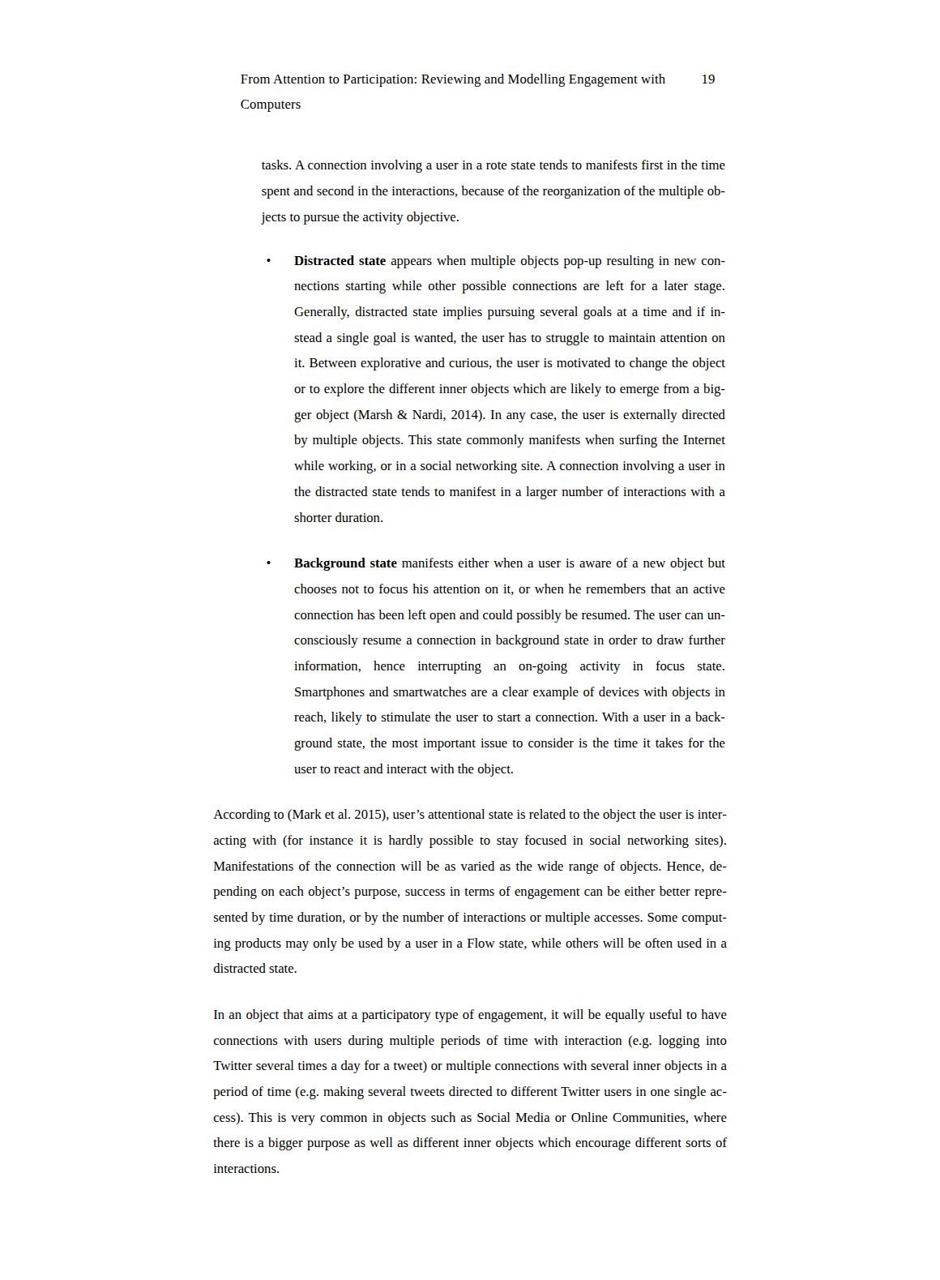From Attention to Participation: Reviewing and Modelling Engagement with Computers 19
tasks. A connection involving a user in a rote state tends to manifests first in the time spent and second in the interactions, because of the reorganization of the multiple objects to pursue the activity objective.
Distracted state appears when multiple objects pop-up resulting in new connections starting while other possible connections are left for a later stage. Generally, distracted state implies pursuing several goals at a time and if instead a single goal is wanted, the user has to struggle to maintain attention on it. Between explorative and curious, the user is motivated to change the object or to explore the different inner objects which are likely to emerge from a bigger object (Marsh & Nardi, 2014). In any case, the user is externally directed by multiple objects. This state commonly manifests when surfing the Internet while working, or in a social networking site. A connection involving a user in the distracted state tends to manifest in a larger number of interactions with a shorter duration.
Background state manifests either when a user is aware of a new object but chooses not to focus his attention on it, or when he remembers that an active connection has been left open and could possibly be resumed. The user can unconsciously resume a connection in background state in order to draw further information, hence interrupting an on-going activity in focus state. Smartphones and smartwatches are a clear example of devices with objects in reach, likely to stimulate the user to start a connection. With a user in a background state, the most important issue to consider is the time it takes for the user to react and interact with the object.
According to (Mark et al. 2015), user’s attentional state is related to the object the user is interacting with (for instance it is hardly possible to stay focused in social networking sites). Manifestations of the connection will be as varied as the wide range of objects. Hence, depending on each object’s purpose, success in terms of engagement can be either better represented by time duration, or by the number of interactions or multiple accesses. Some computing products may only be used by a user in a Flow state, while others will be often used in a distracted state.
In an object that aims at a participatory type of engagement, it will be equally useful to have connections with users during multiple periods of time with interaction (e.g. logging into Twitter several times a day for a tweet) or multiple connections with several inner objects in a period of time (e.g. making several tweets directed to different Twitter users in one single access). This is very common in objects such as Social Media or Online Communities, where there is a bigger purpose as well as different inner objects which encourage different sorts of interactions.